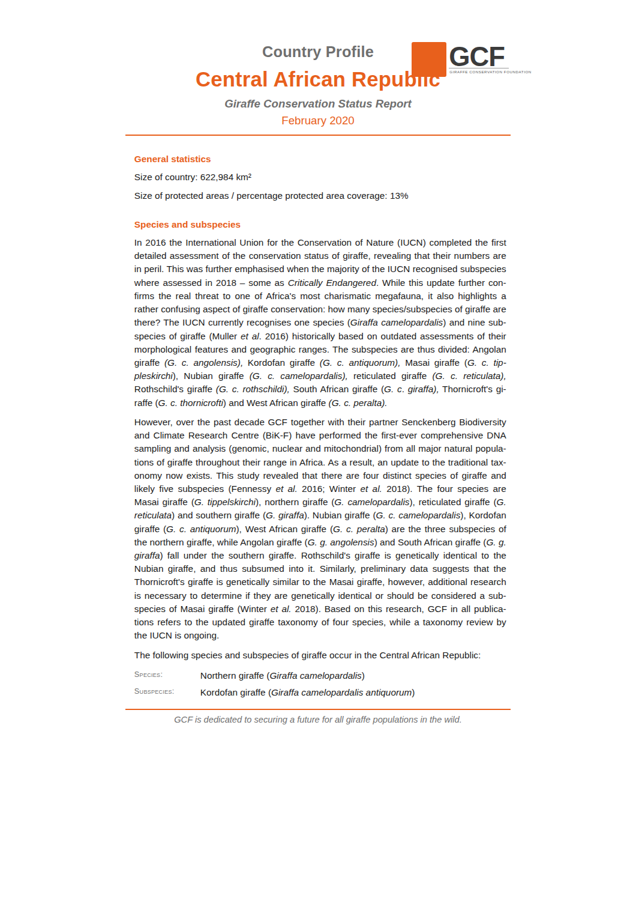GCF
Giraffe Conservation Foundation
Country Profile
Central African Republic
Giraffe Conservation Status Report
February 2020
General statistics
Size of country: 622,984 km²
Size of protected areas / percentage protected area coverage: 13%
Species and subspecies
In 2016 the International Union for the Conservation of Nature (IUCN) completed the first detailed assessment of the conservation status of giraffe, revealing that their numbers are in peril. This was further emphasised when the majority of the IUCN recognised subspecies where assessed in 2018 – some as Critically Endangered. While this update further confirms the real threat to one of Africa's most charismatic megafauna, it also highlights a rather confusing aspect of giraffe conservation: how many species/subspecies of giraffe are there? The IUCN currently recognises one species (Giraffa camelopardalis) and nine subspecies of giraffe (Muller et al. 2016) historically based on outdated assessments of their morphological features and geographic ranges. The subspecies are thus divided: Angolan giraffe (G. c. angolensis), Kordofan giraffe (G. c. antiquorum), Masai giraffe (G. c. tippleskirchi), Nubian giraffe (G. c. camelopardalis), reticulated giraffe (G. c. reticulata), Rothschild's giraffe (G. c. rothschildi), South African giraffe (G. c. giraffa), Thornicroft's giraffe (G. c. thornicrofti) and West African giraffe (G. c. peralta).
However, over the past decade GCF together with their partner Senckenberg Biodiversity and Climate Research Centre (BiK-F) have performed the first-ever comprehensive DNA sampling and analysis (genomic, nuclear and mitochondrial) from all major natural populations of giraffe throughout their range in Africa. As a result, an update to the traditional taxonomy now exists. This study revealed that there are four distinct species of giraffe and likely five subspecies (Fennessy et al. 2016; Winter et al. 2018). The four species are Masai giraffe (G. tippelskirchi), northern giraffe (G. camelopardalis), reticulated giraffe (G. reticulata) and southern giraffe (G. giraffa). Nubian giraffe (G. c. camelopardalis), Kordofan giraffe (G. c. antiquorum), West African giraffe (G. c. peralta) are the three subspecies of the northern giraffe, while Angolan giraffe (G. g. angolensis) and South African giraffe (G. g. giraffa) fall under the southern giraffe. Rothschild's giraffe is genetically identical to the Nubian giraffe, and thus subsumed into it. Similarly, preliminary data suggests that the Thornicroft's giraffe is genetically similar to the Masai giraffe, however, additional research is necessary to determine if they are genetically identical or should be considered a subspecies of Masai giraffe (Winter et al. 2018). Based on this research, GCF in all publications refers to the updated giraffe taxonomy of four species, while a taxonomy review by the IUCN is ongoing.
The following species and subspecies of giraffe occur in the Central African Republic:
Species:
Northern giraffe (Giraffa camelopardalis)
Subspecies:
Kordofan giraffe (Giraffa camelopardalis antiquorum)
GCF is dedicated to securing a future for all giraffe populations in the wild.